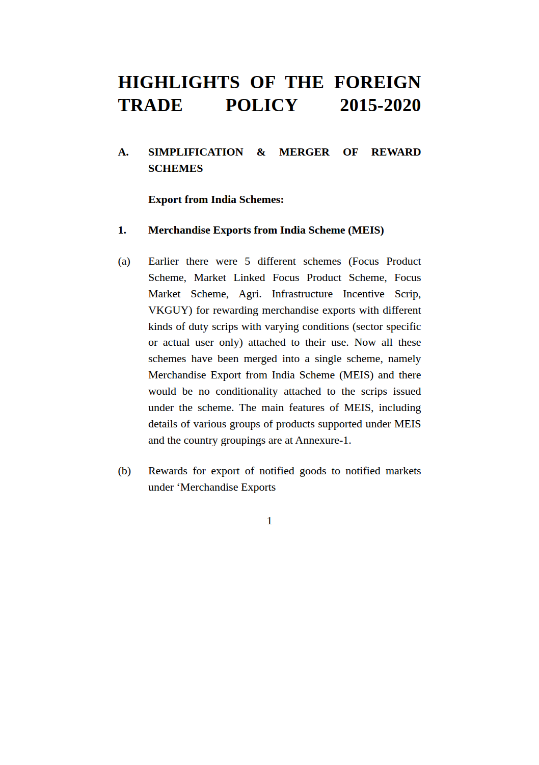HIGHLIGHTS OF THE FOREIGN TRADE POLICY 2015-2020
A.
SIMPLIFICATION & MERGER OF REWARD SCHEMES
Export from India Schemes:
1.
Merchandise Exports from India Scheme (MEIS)
(a)
Earlier there were 5 different schemes (Focus Product Scheme, Market Linked Focus Product Scheme, Focus Market Scheme, Agri. Infrastructure Incentive Scrip, VKGUY) for rewarding merchandise exports with different kinds of duty scrips with varying conditions (sector specific or actual user only) attached to their use. Now all these schemes have been merged into a single scheme, namely Merchandise Export from India Scheme (MEIS) and there would be no conditionality attached to the scrips issued under the scheme. The main features of MEIS, including details of various groups of products supported under MEIS and the country groupings are at Annexure-1.
(b)
Rewards for export of notified goods to notified markets under ‘Merchandise Exports
1